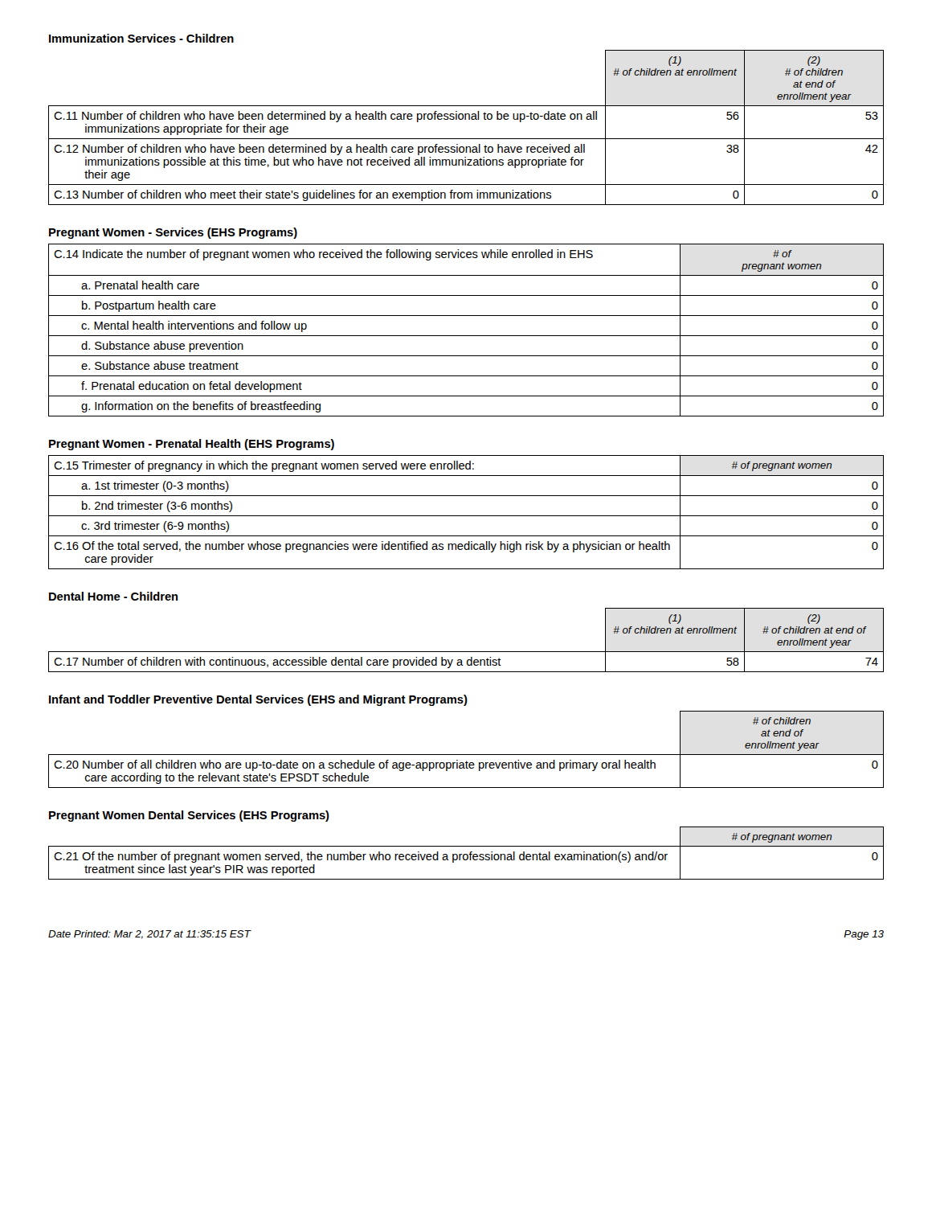Immunization Services - Children
| | (1) # of children at enrollment | (2) # of children at end of enrollment year |
| C.11 Number of children who have been determined by a health care professional to be up-to-date on all immunizations appropriate for their age | 56 | 53 |
| C.12 Number of children who have been determined by a health care professional to have received all immunizations possible at this time, but who have not received all immunizations appropriate for their age | 38 | 42 |
| C.13 Number of children who meet their state's guidelines for an exemption from immunizations | 0 | 0 |
Pregnant Women - Services (EHS Programs)
| C.14 Indicate the number of pregnant women who received the following services while enrolled in EHS | # of pregnant women |
| a. Prenatal health care | 0 |
| b. Postpartum health care | 0 |
| c. Mental health interventions and follow up | 0 |
| d. Substance abuse prevention | 0 |
| e. Substance abuse treatment | 0 |
| f. Prenatal education on fetal development | 0 |
| g. Information on the benefits of breastfeeding | 0 |
Pregnant Women - Prenatal Health (EHS Programs)
| C.15 Trimester of pregnancy in which the pregnant women served were enrolled: | # of pregnant women |
| a. 1st trimester (0-3 months) | 0 |
| b. 2nd trimester (3-6 months) | 0 |
| c. 3rd trimester (6-9 months) | 0 |
| C.16 Of the total served, the number whose pregnancies were identified as medically high risk by a physician or health care provider | 0 |
Dental Home - Children
| | (1) # of children at enrollment | (2) # of children at end of enrollment year |
| C.17 Number of children with continuous, accessible dental care provided by a dentist | 58 | 74 |
Infant and Toddler Preventive Dental Services (EHS and Migrant Programs)
| | # of children at end of enrollment year |
| C.20 Number of all children who are up-to-date on a schedule of age-appropriate preventive and primary oral health care according to the relevant state's EPSDT schedule | 0 |
Pregnant Women Dental Services (EHS Programs)
| | # of pregnant women |
| C.21 Of the number of pregnant women served, the number who received a professional dental examination(s) and/or treatment since last year's PIR was reported | 0 |
Date Printed: Mar 2, 2017 at 11:35:15 EST Page 13